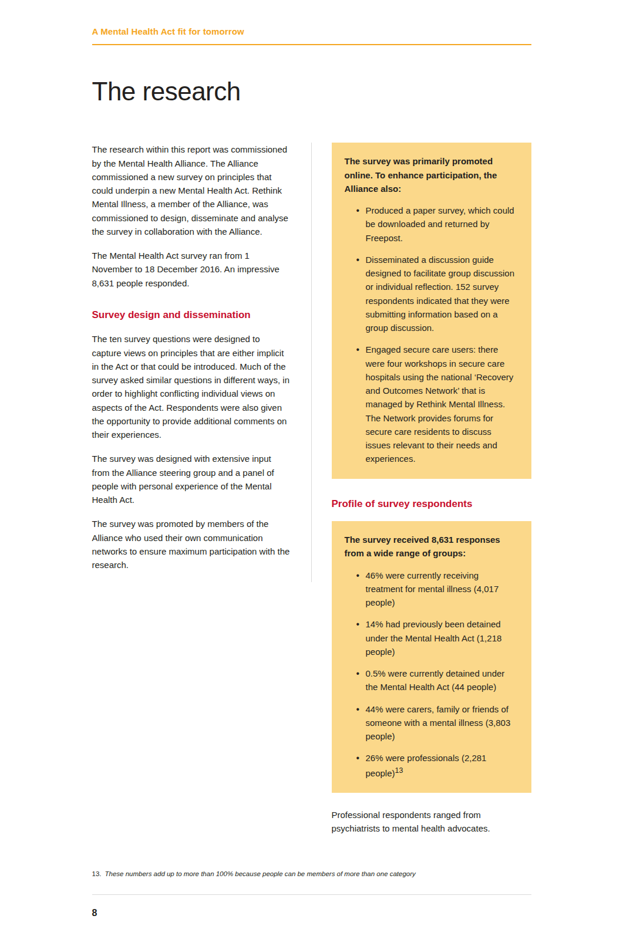A Mental Health Act fit for tomorrow
The research
The research within this report was commissioned by the Mental Health Alliance. The Alliance commissioned a new survey on principles that could underpin a new Mental Health Act. Rethink Mental Illness, a member of the Alliance, was commissioned to design, disseminate and analyse the survey in collaboration with the Alliance.
The Mental Health Act survey ran from 1 November to 18 December 2016. An impressive 8,631 people responded.
Survey design and dissemination
The ten survey questions were designed to capture views on principles that are either implicit in the Act or that could be introduced. Much of the survey asked similar questions in different ways, in order to highlight conflicting individual views on aspects of the Act. Respondents were also given the opportunity to provide additional comments on their experiences.
The survey was designed with extensive input from the Alliance steering group and a panel of people with personal experience of the Mental Health Act.
The survey was promoted by members of the Alliance who used their own communication networks to ensure maximum participation with the research.
The survey was primarily promoted online. To enhance participation, the Alliance also:
Produced a paper survey, which could be downloaded and returned by Freepost.
Disseminated a discussion guide designed to facilitate group discussion or individual reflection. 152 survey respondents indicated that they were submitting information based on a group discussion.
Engaged secure care users: there were four workshops in secure care hospitals using the national ‘Recovery and Outcomes Network’ that is managed by Rethink Mental Illness. The Network provides forums for secure care residents to discuss issues relevant to their needs and experiences.
Profile of survey respondents
The survey received 8,631 responses from a wide range of groups:
46% were currently receiving treatment for mental illness (4,017 people)
14% had previously been detained under the Mental Health Act (1,218 people)
0.5% were currently detained under the Mental Health Act (44 people)
44% were carers, family or friends of someone with a mental illness (3,803 people)
26% were professionals (2,281 people)13
Professional respondents ranged from psychiatrists to mental health advocates.
13. These numbers add up to more than 100% because people can be members of more than one category
8